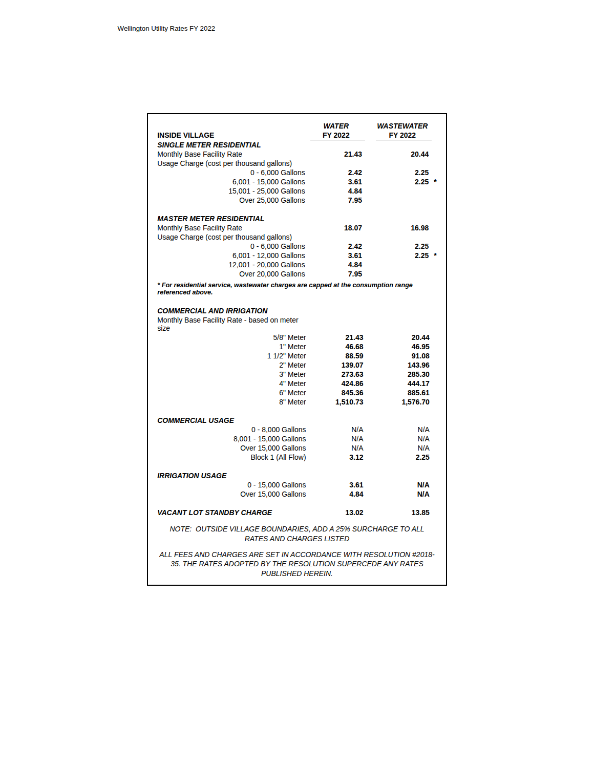Wellington Utility Rates FY 2022
| | WATER | | WASTEWATER | |
| INSIDE VILLAGE | FY 2022 | | FY 2022 | |
| SINGLE METER RESIDENTIAL | | | | |
| Monthly Base Facility Rate | 21.43 | | 20.44 | |
| Usage Charge (cost per thousand gallons) | | | | |
| 0 - 6,000 Gallons | 2.42 | | 2.25 | |
| 6,001 - 15,000 Gallons | 3.61 | | 2.25 | * |
| 15,001 - 25,000 Gallons | 4.84 | | | |
| Over 25,000 Gallons | 7.95 | | | |
| MASTER METER RESIDENTIAL | | | | |
| Monthly Base Facility Rate | 18.07 | | 16.98 | |
| Usage Charge (cost per thousand gallons) | | | | |
| 0 - 6,000 Gallons | 2.42 | | 2.25 | |
| 6,001 - 12,000 Gallons | 3.61 | | 2.25 | * |
| 12,001 - 20,000 Gallons | 4.84 | | | |
| Over 20,000 Gallons | 7.95 | | | |
* For residential service, wastewater charges are capped at the consumption range referenced above.
| COMMERCIAL AND IRRIGATION | | | | |
| Monthly Base Facility Rate - based on meter size | | | | |
| 5/8" Meter | 21.43 | | 20.44 | |
| 1" Meter | 46.68 | | 46.95 | |
| 1 1/2" Meter | 88.59 | | 91.08 | |
| 2" Meter | 139.07 | | 143.96 | |
| 3" Meter | 273.63 | | 285.30 | |
| 4" Meter | 424.86 | | 444.17 | |
| 6" Meter | 845.36 | | 885.61 | |
| 8" Meter | 1,510.73 | | 1,576.70 | |
| COMMERCIAL USAGE | | | | |
| 0 - 8,000 Gallons | N/A | | N/A | |
| 8,001 - 15,000 Gallons | N/A | | N/A | |
| Over 15,000 Gallons | N/A | | N/A | |
| Block 1 (All Flow) | 3.12 | | 2.25 | |
| IRRIGATION USAGE | | | | |
| 0 - 15,000 Gallons | 3.61 | | N/A | |
| Over 15,000 Gallons | 4.84 | | N/A | |
| VACANT LOT STANDBY CHARGE | 13.02 | | 13.85 | |
NOTE: OUTSIDE VILLAGE BOUNDARIES, ADD A 25% SURCHARGE TO ALL RATES AND CHARGES LISTED
ALL FEES AND CHARGES ARE SET IN ACCORDANCE WITH RESOLUTION #2018-35. THE RATES ADOPTED BY THE RESOLUTION SUPERCEDE ANY RATES PUBLISHED HEREIN.